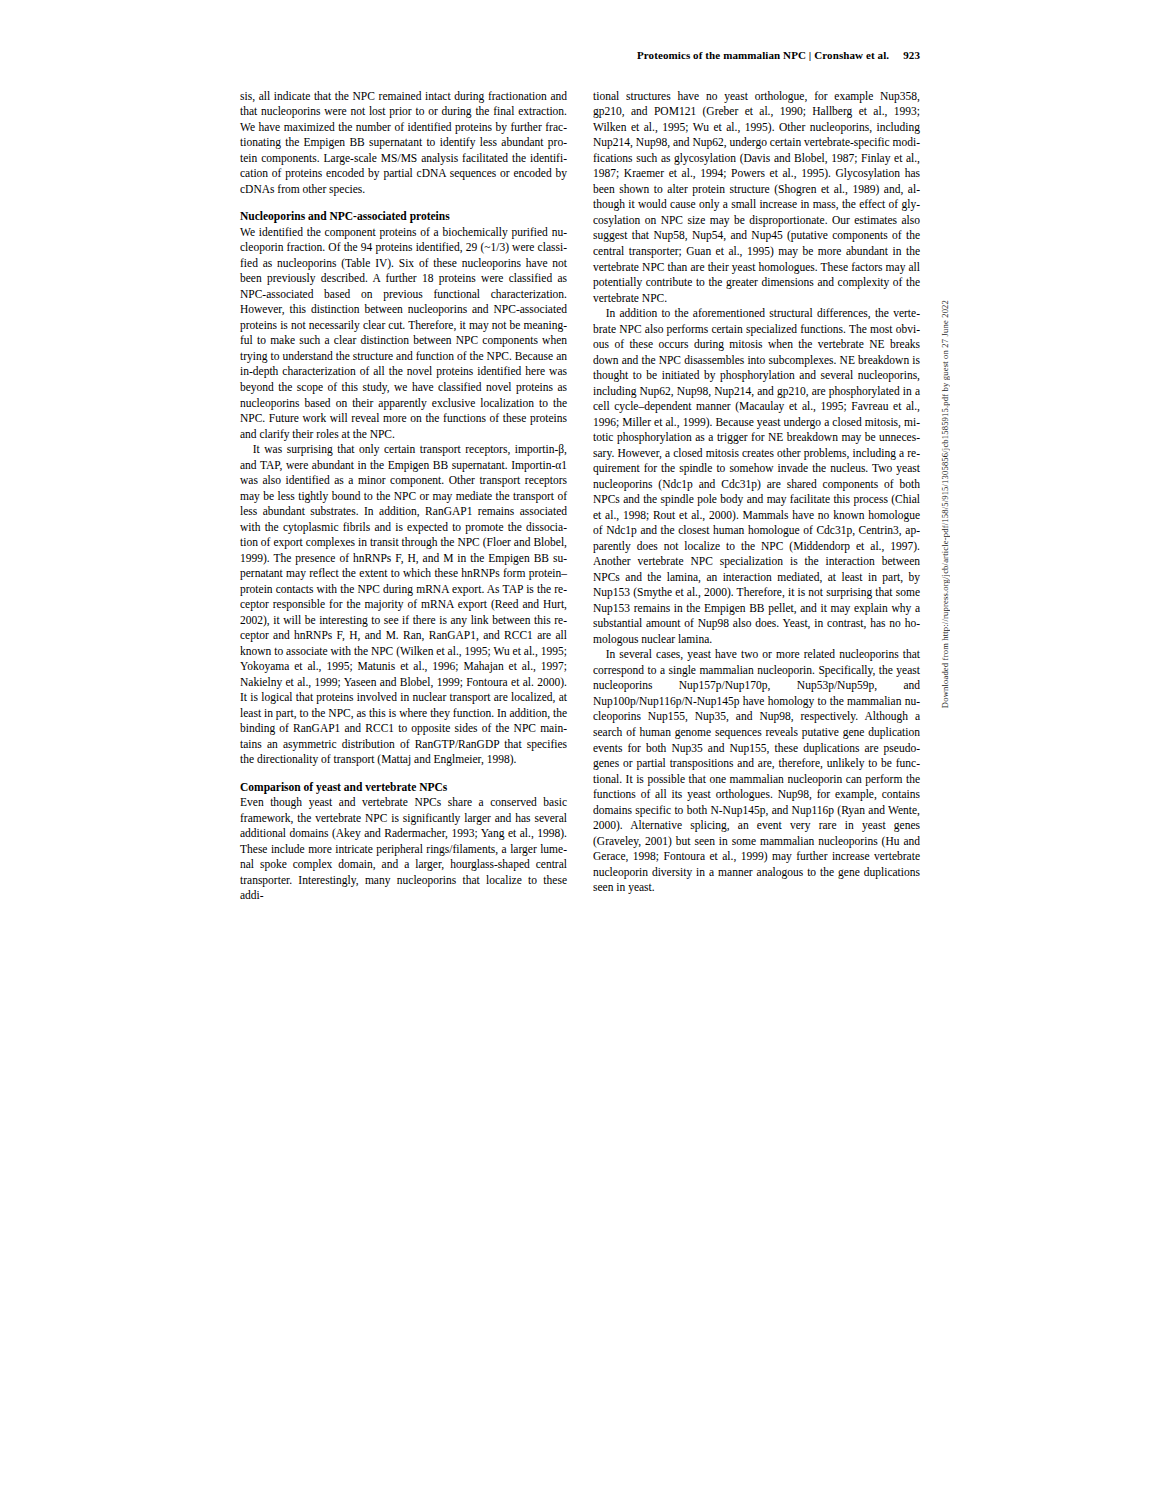Proteomics of the mammalian NPC | Cronshaw et al.923
Downloaded from http://rupress.org/jcb/article-pdf/158/5/915/1305856/jcb1585915.pdf by guest on 27 June 2022
sis, all indicate that the NPC remained intact during fractionation and that nucleoporins were not lost prior to or during the final extraction. We have maximized the number of identified proteins by further fractionating the Empigen BB supernatant to identify less abundant protein components. Large-scale MS/MS analysis facilitated the identification of proteins encoded by partial cDNA sequences or encoded by cDNAs from other species.
Nucleoporins and NPC-associated proteins
We identified the component proteins of a biochemically purified nucleoporin fraction. Of the 94 proteins identified, 29 (~1/3) were classified as nucleoporins (Table IV). Six of these nucleoporins have not been previously described. A further 18 proteins were classified as NPC-associated based on previous functional characterization. However, this distinction between nucleoporins and NPC-associated proteins is not necessarily clear cut. Therefore, it may not be meaningful to make such a clear distinction between NPC components when trying to understand the structure and function of the NPC. Because an in-depth characterization of all the novel proteins identified here was beyond the scope of this study, we have classified novel proteins as nucleoporins based on their apparently exclusive localization to the NPC. Future work will reveal more on the functions of these proteins and clarify their roles at the NPC.
It was surprising that only certain transport receptors, importin-β, and TAP, were abundant in the Empigen BB supernatant. Importin-α1 was also identified as a minor component. Other transport receptors may be less tightly bound to the NPC or may mediate the transport of less abundant substrates. In addition, RanGAP1 remains associated with the cytoplasmic fibrils and is expected to promote the dissociation of export complexes in transit through the NPC (Floer and Blobel, 1999). The presence of hnRNPs F, H, and M in the Empigen BB supernatant may reflect the extent to which these hnRNPs form protein–protein contacts with the NPC during mRNA export. As TAP is the receptor responsible for the majority of mRNA export (Reed and Hurt, 2002), it will be interesting to see if there is any link between this receptor and hnRNPs F, H, and M. Ran, RanGAP1, and RCC1 are all known to associate with the NPC (Wilken et al., 1995; Wu et al., 1995; Yokoyama et al., 1995; Matunis et al., 1996; Mahajan et al., 1997; Nakielny et al., 1999; Yaseen and Blobel, 1999; Fontoura et al. 2000). It is logical that proteins involved in nuclear transport are localized, at least in part, to the NPC, as this is where they function. In addition, the binding of RanGAP1 and RCC1 to opposite sides of the NPC maintains an asymmetric distribution of RanGTP/RanGDP that specifies the directionality of transport (Mattaj and Englmeier, 1998).
Comparison of yeast and vertebrate NPCs
Even though yeast and vertebrate NPCs share a conserved basic framework, the vertebrate NPC is significantly larger and has several additional domains (Akey and Radermacher, 1993; Yang et al., 1998). These include more intricate peripheral rings/filaments, a larger lumenal spoke complex domain, and a larger, hourglass-shaped central transporter. Interestingly, many nucleoporins that localize to these addi-
tional structures have no yeast orthologue, for example Nup358, gp210, and POM121 (Greber et al., 1990; Hallberg et al., 1993; Wilken et al., 1995; Wu et al., 1995). Other nucleoporins, including Nup214, Nup98, and Nup62, undergo certain vertebrate-specific modifications such as glycosylation (Davis and Blobel, 1987; Finlay et al., 1987; Kraemer et al., 1994; Powers et al., 1995). Glycosylation has been shown to alter protein structure (Shogren et al., 1989) and, although it would cause only a small increase in mass, the effect of glycosylation on NPC size may be disproportionate. Our estimates also suggest that Nup58, Nup54, and Nup45 (putative components of the central transporter; Guan et al., 1995) may be more abundant in the vertebrate NPC than are their yeast homologues. These factors may all potentially contribute to the greater dimensions and complexity of the vertebrate NPC.
In addition to the aforementioned structural differences, the vertebrate NPC also performs certain specialized functions. The most obvious of these occurs during mitosis when the vertebrate NE breaks down and the NPC disassembles into subcomplexes. NE breakdown is thought to be initiated by phosphorylation and several nucleoporins, including Nup62, Nup98, Nup214, and gp210, are phosphorylated in a cell cycle–dependent manner (Macaulay et al., 1995; Favreau et al., 1996; Miller et al., 1999). Because yeast undergo a closed mitosis, mitotic phosphorylation as a trigger for NE breakdown may be unnecessary. However, a closed mitosis creates other problems, including a requirement for the spindle to somehow invade the nucleus. Two yeast nucleoporins (Ndc1p and Cdc31p) are shared components of both NPCs and the spindle pole body and may facilitate this process (Chial et al., 1998; Rout et al., 2000). Mammals have no known homologue of Ndc1p and the closest human homologue of Cdc31p, Centrin3, apparently does not localize to the NPC (Middendorp et al., 1997). Another vertebrate NPC specialization is the interaction between NPCs and the lamina, an interaction mediated, at least in part, by Nup153 (Smythe et al., 2000). Therefore, it is not surprising that some Nup153 remains in the Empigen BB pellet, and it may explain why a substantial amount of Nup98 also does. Yeast, in contrast, has no homologous nuclear lamina.
In several cases, yeast have two or more related nucleoporins that correspond to a single mammalian nucleoporin. Specifically, the yeast nucleoporins Nup157p/Nup170p, Nup53p/Nup59p, and Nup100p/Nup116p/N-Nup145p have homology to the mammalian nucleoporins Nup155, Nup35, and Nup98, respectively. Although a search of human genome sequences reveals putative gene duplication events for both Nup35 and Nup155, these duplications are pseudogenes or partial transpositions and are, therefore, unlikely to be functional. It is possible that one mammalian nucleoporin can perform the functions of all its yeast orthologues. Nup98, for example, contains domains specific to both N-Nup145p, and Nup116p (Ryan and Wente, 2000). Alternative splicing, an event very rare in yeast genes (Graveley, 2001) but seen in some mammalian nucleoporins (Hu and Gerace, 1998; Fontoura et al., 1999) may further increase vertebrate nucleoporin diversity in a manner analogous to the gene duplications seen in yeast.